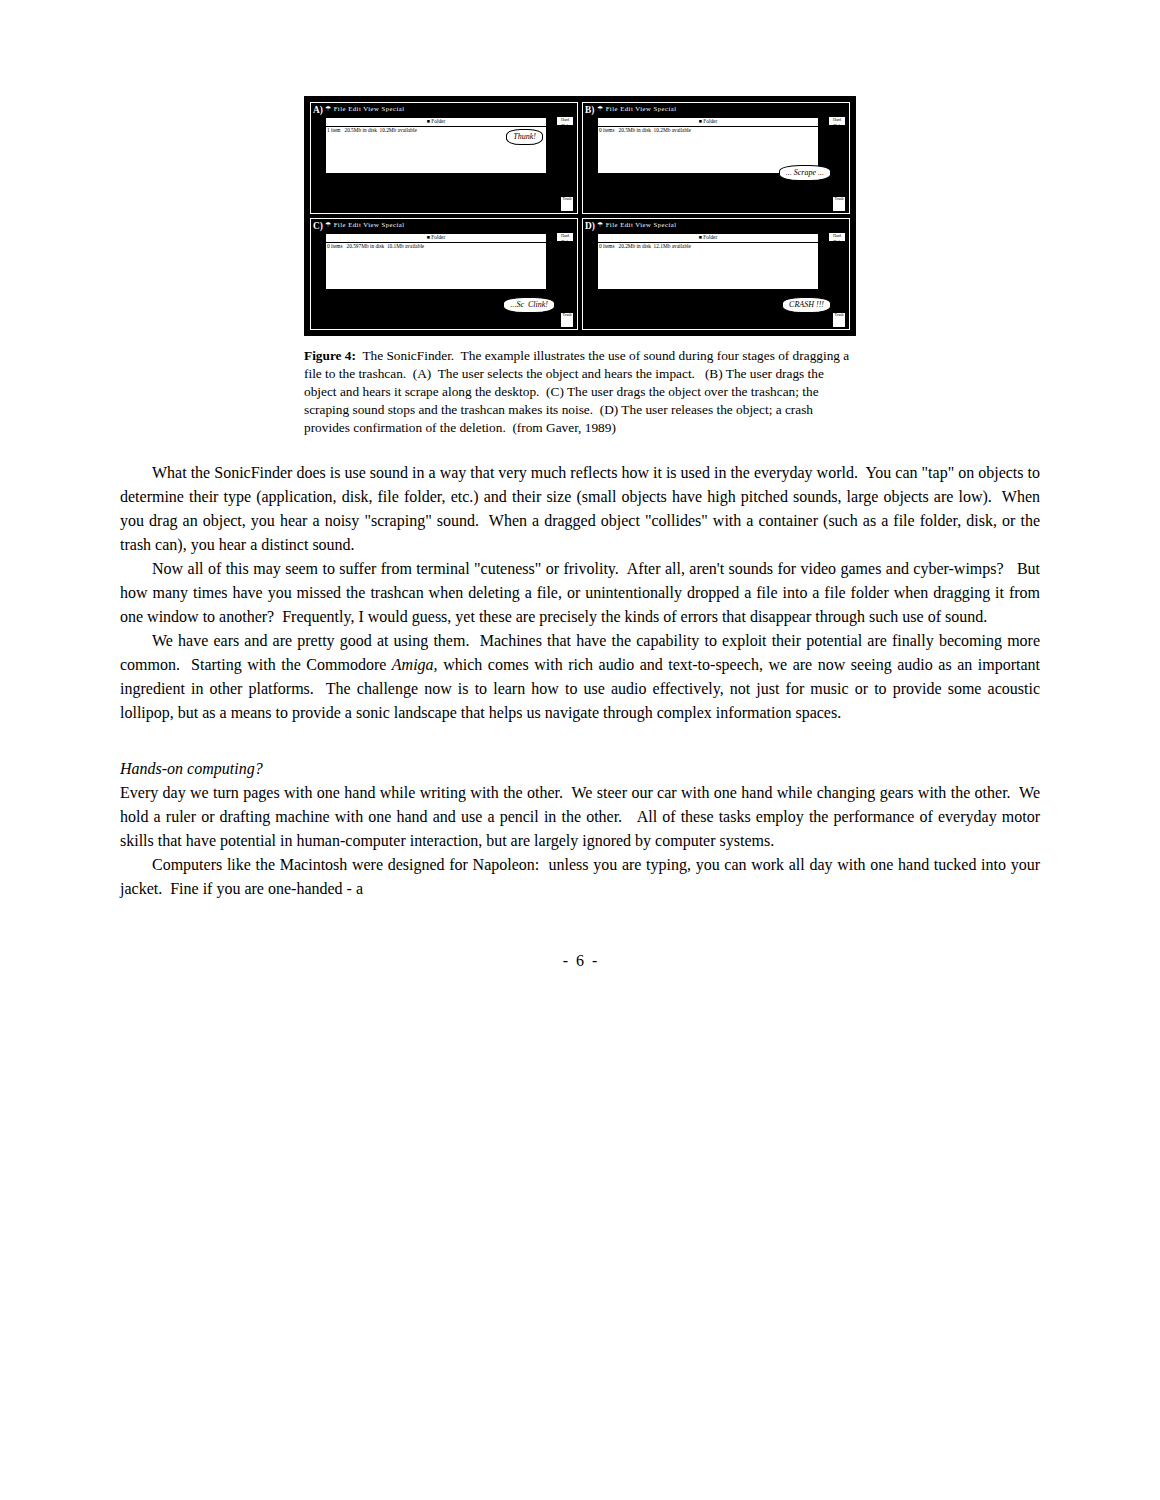A)
☂ File Edit View Special
■ Folder
1 item 20.5Mb in disk 10.2Mb available
Thunk!
Hard Disk
Trash
B)
☂ File Edit View Special
■ Folder
0 items 20.5Mb in disk 10.2Mb available
... Scrape ...
Hard Disk
Trash
C)
☂ File Edit View Special
■ Folder
0 items 20.597Mb in disk 10.1Mb available
...Sc Clink!
Hard Disk
Trash
D)
☂ File Edit View Special
■ Folder
0 items 20.2Mb in disk 12.1Mb available
CRASH !!!
Hard Disk
Trash
Figure 4: The SonicFinder. The example illustrates the use of sound during four stages of dragging a file to the trashcan. (A) The user selects the object and hears the impact. (B) The user drags the object and hears it scrape along the desktop. (C) The user drags the object over the trashcan; the scraping sound stops and the trashcan makes its noise. (D) The user releases the object; a crash provides confirmation of the deletion. (from Gaver, 1989)
What the SonicFinder does is use sound in a way that very much reflects how it is used in the everyday world. You can "tap" on objects to determine their type (application, disk, file folder, etc.) and their size (small objects have high pitched sounds, large objects are low). When you drag an object, you hear a noisy "scraping" sound. When a dragged object "collides" with a container (such as a file folder, disk, or the trash can), you hear a distinct sound.
Now all of this may seem to suffer from terminal "cuteness" or frivolity. After all, aren't sounds for video games and cyber-wimps? But how many times have you missed the trashcan when deleting a file, or unintentionally dropped a file into a file folder when dragging it from one window to another? Frequently, I would guess, yet these are precisely the kinds of errors that disappear through such use of sound.
We have ears and are pretty good at using them. Machines that have the capability to exploit their potential are finally becoming more common. Starting with the Commodore Amiga, which comes with rich audio and text-to-speech, we are now seeing audio as an important ingredient in other platforms. The challenge now is to learn how to use audio effectively, not just for music or to provide some acoustic lollipop, but as a means to provide a sonic landscape that helps us navigate through complex information spaces.
Hands-on computing?
Every day we turn pages with one hand while writing with the other. We steer our car with one hand while changing gears with the other. We hold a ruler or drafting machine with one hand and use a pencil in the other. All of these tasks employ the performance of everyday motor skills that have potential in human-computer interaction, but are largely ignored by computer systems.
Computers like the Macintosh were designed for Napoleon: unless you are typing, you can work all day with one hand tucked into your jacket. Fine if you are one-handed - a
- 6 -